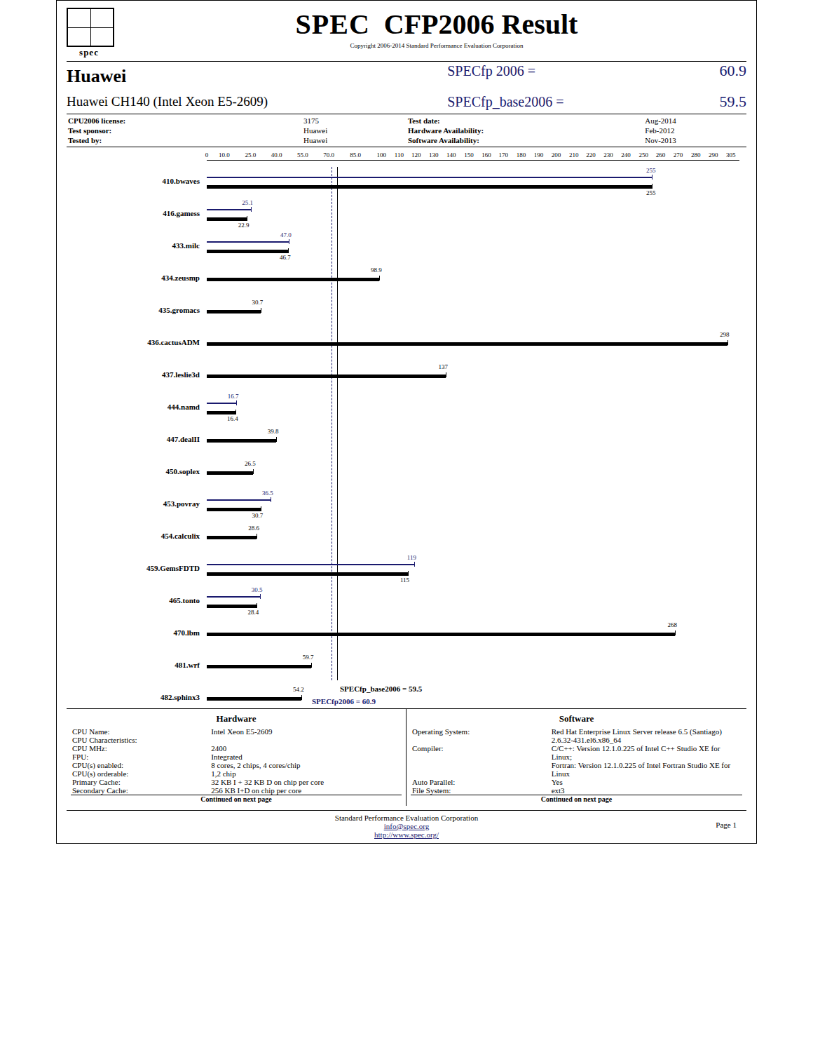spec
SPEC CFP2006 Result
Copyright 2006-2014 Standard Performance Evaluation Corporation
Huawei
Huawei CH140 (Intel Xeon E5-2609)
SPECfp 2006 =60.9
SPECfp_base2006 =59.5
| CPU2006 license: | 3175 |
| Test sponsor: | Huawei |
| Tested by: | Huawei |
| Test date: | Aug-2014 |
| Hardware Availability: | Feb-2012 |
| Software Availability: | Nov-2013 |
0 10.0 25.0 40.0 55.0 70.0 85.0 100 110 120 130 140 150 160 170 180 190 200 210 220 230 240 250 260 270 280 290 305
410.bwaves
255
255
416.gamess
25.1
22.9
433.milc
47.0
46.7
434.zeusmp
98.9
435.gromacs
30.7
436.cactusADM
298
437.leslie3d
137
444.namd
16.7
16.4
447.dealII
39.8
450.soplex
26.5
453.povray
36.5
30.7
454.calculix
28.6
459.GemsFDTD
119
115
465.tonto
30.5
28.4
470.lbm
268
481.wrf
59.7
482.sphinx3
54.2
SPECfp_base2006 = 59.5
SPECfp2006 = 60.9
Hardware
| CPU Name: | Intel Xeon E5-2609 |
| CPU Characteristics: | |
| CPU MHz: | 2400 |
| FPU: | Integrated |
| CPU(s) enabled: | 8 cores, 2 chips, 4 cores/chip |
| CPU(s) orderable: | 1,2 chip |
| Primary Cache: | 32 KB I + 32 KB D on chip per core |
| Secondary Cache: | 256 KB I+D on chip per core |
Continued on next page
Software
| Operating System: | Red Hat Enterprise Linux Server release 6.5 (Santiago) 2.6.32-431.el6.x86_64 |
| Compiler: | C/C++: Version 12.1.0.225 of Intel C++ Studio XE for Linux; Fortran: Version 12.1.0.225 of Intel Fortran Studio XE for Linux |
| Auto Parallel: | Yes |
| File System: | ext3 |
Continued on next page
Standard Performance Evaluation Corporation
info@spec.org
http://www.spec.org/
Page 1